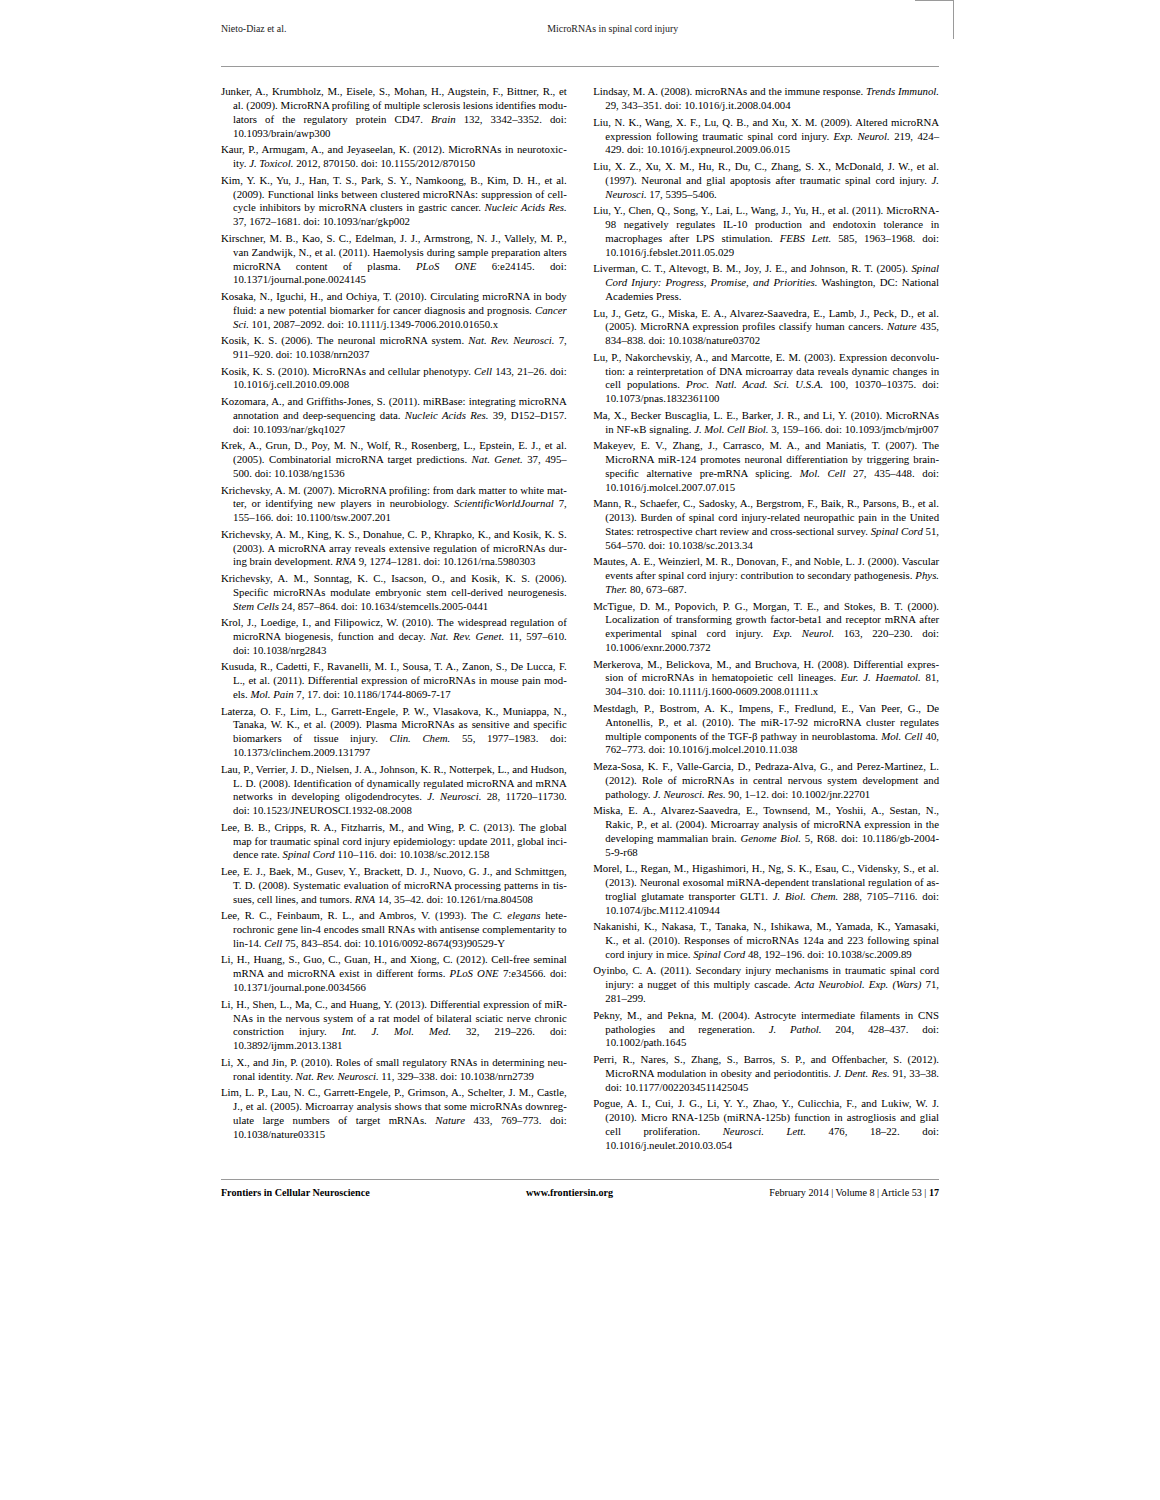Nieto-Diaz et al. MicroRNAs in spinal cord injury
Junker, A., Krumbholz, M., Eisele, S., Mohan, H., Augstein, F., Bittner, R., et al. (2009). MicroRNA profiling of multiple sclerosis lesions identifies modulators of the regulatory protein CD47. Brain 132, 3342–3352. doi: 10.1093/brain/awp300
Kaur, P., Armugam, A., and Jeyaseelan, K. (2012). MicroRNAs in neurotoxicity. J. Toxicol. 2012, 870150. doi: 10.1155/2012/870150
Kim, Y. K., Yu, J., Han, T. S., Park, S. Y., Namkoong, B., Kim, D. H., et al. (2009). Functional links between clustered microRNAs: suppression of cell-cycle inhibitors by microRNA clusters in gastric cancer. Nucleic Acids Res. 37, 1672–1681. doi: 10.1093/nar/gkp002
Kirschner, M. B., Kao, S. C., Edelman, J. J., Armstrong, N. J., Vallely, M. P., van Zandwijk, N., et al. (2011). Haemolysis during sample preparation alters microRNA content of plasma. PLoS ONE 6:e24145. doi: 10.1371/journal.pone.0024145
Kosaka, N., Iguchi, H., and Ochiya, T. (2010). Circulating microRNA in body fluid: a new potential biomarker for cancer diagnosis and prognosis. Cancer Sci. 101, 2087–2092. doi: 10.1111/j.1349-7006.2010.01650.x
Kosik, K. S. (2006). The neuronal microRNA system. Nat. Rev. Neurosci. 7, 911–920. doi: 10.1038/nrn2037
Kosik, K. S. (2010). MicroRNAs and cellular phenotypy. Cell 143, 21–26. doi: 10.1016/j.cell.2010.09.008
Kozomara, A., and Griffiths-Jones, S. (2011). miRBase: integrating microRNA annotation and deep-sequencing data. Nucleic Acids Res. 39, D152–D157. doi: 10.1093/nar/gkq1027
Krek, A., Grun, D., Poy, M. N., Wolf, R., Rosenberg, L., Epstein, E. J., et al. (2005). Combinatorial microRNA target predictions. Nat. Genet. 37, 495–500. doi: 10.1038/ng1536
Krichevsky, A. M. (2007). MicroRNA profiling: from dark matter to white matter, or identifying new players in neurobiology. ScientificWorldJournal 7, 155–166. doi: 10.1100/tsw.2007.201
Krichevsky, A. M., King, K. S., Donahue, C. P., Khrapko, K., and Kosik, K. S. (2003). A microRNA array reveals extensive regulation of microRNAs during brain development. RNA 9, 1274–1281. doi: 10.1261/rna.5980303
Krichevsky, A. M., Sonntag, K. C., Isacson, O., and Kosik, K. S. (2006). Specific microRNAs modulate embryonic stem cell-derived neurogenesis. Stem Cells 24, 857–864. doi: 10.1634/stemcells.2005-0441
Krol, J., Loedige, I., and Filipowicz, W. (2010). The widespread regulation of microRNA biogenesis, function and decay. Nat. Rev. Genet. 11, 597–610. doi: 10.1038/nrg2843
Kusuda, R., Cadetti, F., Ravanelli, M. I., Sousa, T. A., Zanon, S., De Lucca, F. L., et al. (2011). Differential expression of microRNAs in mouse pain models. Mol. Pain 7, 17. doi: 10.1186/1744-8069-7-17
Laterza, O. F., Lim, L., Garrett-Engele, P. W., Vlasakova, K., Muniappa, N., Tanaka, W. K., et al. (2009). Plasma MicroRNAs as sensitive and specific biomarkers of tissue injury. Clin. Chem. 55, 1977–1983. doi: 10.1373/clinchem.2009.131797
Lau, P., Verrier, J. D., Nielsen, J. A., Johnson, K. R., Notterpek, L., and Hudson, L. D. (2008). Identification of dynamically regulated microRNA and mRNA networks in developing oligodendrocytes. J. Neurosci. 28, 11720–11730. doi: 10.1523/JNEUROSCI.1932-08.2008
Lee, B. B., Cripps, R. A., Fitzharris, M., and Wing, P. C. (2013). The global map for traumatic spinal cord injury epidemiology: update 2011, global incidence rate. Spinal Cord 110–116. doi: 10.1038/sc.2012.158
Lee, E. J., Baek, M., Gusev, Y., Brackett, D. J., Nuovo, G. J., and Schmittgen, T. D. (2008). Systematic evaluation of microRNA processing patterns in tissues, cell lines, and tumors. RNA 14, 35–42. doi: 10.1261/rna.804508
Lee, R. C., Feinbaum, R. L., and Ambros, V. (1993). The C. elegans heterochronic gene lin-4 encodes small RNAs with antisense complementarity to lin-14. Cell 75, 843–854. doi: 10.1016/0092-8674(93)90529-Y
Li, H., Huang, S., Guo, C., Guan, H., and Xiong, C. (2012). Cell-free seminal mRNA and microRNA exist in different forms. PLoS ONE 7:e34566. doi: 10.1371/journal.pone.0034566
Li, H., Shen, L., Ma, C., and Huang, Y. (2013). Differential expression of miRNAs in the nervous system of a rat model of bilateral sciatic nerve chronic constriction injury. Int. J. Mol. Med. 32, 219–226. doi: 10.3892/ijmm.2013.1381
Li, X., and Jin, P. (2010). Roles of small regulatory RNAs in determining neuronal identity. Nat. Rev. Neurosci. 11, 329–338. doi: 10.1038/nrn2739
Lim, L. P., Lau, N. C., Garrett-Engele, P., Grimson, A., Schelter, J. M., Castle, J., et al. (2005). Microarray analysis shows that some microRNAs downregulate large numbers of target mRNAs. Nature 433, 769–773. doi: 10.1038/nature03315
Lindsay, M. A. (2008). microRNAs and the immune response. Trends Immunol. 29, 343–351. doi: 10.1016/j.it.2008.04.004
Liu, N. K., Wang, X. F., Lu, Q. B., and Xu, X. M. (2009). Altered microRNA expression following traumatic spinal cord injury. Exp. Neurol. 219, 424–429. doi: 10.1016/j.expneurol.2009.06.015
Liu, X. Z., Xu, X. M., Hu, R., Du, C., Zhang, S. X., McDonald, J. W., et al. (1997). Neuronal and glial apoptosis after traumatic spinal cord injury. J. Neurosci. 17, 5395–5406.
Liu, Y., Chen, Q., Song, Y., Lai, L., Wang, J., Yu, H., et al. (2011). MicroRNA-98 negatively regulates IL-10 production and endotoxin tolerance in macrophages after LPS stimulation. FEBS Lett. 585, 1963–1968. doi: 10.1016/j.febslet.2011.05.029
Liverman, C. T., Altevogt, B. M., Joy, J. E., and Johnson, R. T. (2005). Spinal Cord Injury: Progress, Promise, and Priorities. Washington, DC: National Academies Press.
Lu, J., Getz, G., Miska, E. A., Alvarez-Saavedra, E., Lamb, J., Peck, D., et al. (2005). MicroRNA expression profiles classify human cancers. Nature 435, 834–838. doi: 10.1038/nature03702
Lu, P., Nakorchevskiy, A., and Marcotte, E. M. (2003). Expression deconvolution: a reinterpretation of DNA microarray data reveals dynamic changes in cell populations. Proc. Natl. Acad. Sci. U.S.A. 100, 10370–10375. doi: 10.1073/pnas.1832361100
Ma, X., Becker Buscaglia, L. E., Barker, J. R., and Li, Y. (2010). MicroRNAs in NF-κB signaling. J. Mol. Cell Biol. 3, 159–166. doi: 10.1093/jmcb/mjr007
Makeyev, E. V., Zhang, J., Carrasco, M. A., and Maniatis, T. (2007). The MicroRNA miR-124 promotes neuronal differentiation by triggering brain-specific alternative pre-mRNA splicing. Mol. Cell 27, 435–448. doi: 10.1016/j.molcel.2007.07.015
Mann, R., Schaefer, C., Sadosky, A., Bergstrom, F., Baik, R., Parsons, B., et al. (2013). Burden of spinal cord injury-related neuropathic pain in the United States: retrospective chart review and cross-sectional survey. Spinal Cord 51, 564–570. doi: 10.1038/sc.2013.34
Mautes, A. E., Weinzierl, M. R., Donovan, F., and Noble, L. J. (2000). Vascular events after spinal cord injury: contribution to secondary pathogenesis. Phys. Ther. 80, 673–687.
McTigue, D. M., Popovich, P. G., Morgan, T. E., and Stokes, B. T. (2000). Localization of transforming growth factor-beta1 and receptor mRNA after experimental spinal cord injury. Exp. Neurol. 163, 220–230. doi: 10.1006/exnr.2000.7372
Merkerova, M., Belickova, M., and Bruchova, H. (2008). Differential expression of microRNAs in hematopoietic cell lineages. Eur. J. Haematol. 81, 304–310. doi: 10.1111/j.1600-0609.2008.01111.x
Mestdagh, P., Bostrom, A. K., Impens, F., Fredlund, E., Van Peer, G., De Antonellis, P., et al. (2010). The miR-17-92 microRNA cluster regulates multiple components of the TGF-β pathway in neuroblastoma. Mol. Cell 40, 762–773. doi: 10.1016/j.molcel.2010.11.038
Meza-Sosa, K. F., Valle-Garcia, D., Pedraza-Alva, G., and Perez-Martinez, L. (2012). Role of microRNAs in central nervous system development and pathology. J. Neurosci. Res. 90, 1–12. doi: 10.1002/jnr.22701
Miska, E. A., Alvarez-Saavedra, E., Townsend, M., Yoshii, A., Sestan, N., Rakic, P., et al. (2004). Microarray analysis of microRNA expression in the developing mammalian brain. Genome Biol. 5, R68. doi: 10.1186/gb-2004-5-9-r68
Morel, L., Regan, M., Higashimori, H., Ng, S. K., Esau, C., Vidensky, S., et al. (2013). Neuronal exosomal miRNA-dependent translational regulation of astroglial glutamate transporter GLT1. J. Biol. Chem. 288, 7105–7116. doi: 10.1074/jbc.M112.410944
Nakanishi, K., Nakasa, T., Tanaka, N., Ishikawa, M., Yamada, K., Yamasaki, K., et al. (2010). Responses of microRNAs 124a and 223 following spinal cord injury in mice. Spinal Cord 48, 192–196. doi: 10.1038/sc.2009.89
Oyinbo, C. A. (2011). Secondary injury mechanisms in traumatic spinal cord injury: a nugget of this multiply cascade. Acta Neurobiol. Exp. (Wars) 71, 281–299.
Pekny, M., and Pekna, M. (2004). Astrocyte intermediate filaments in CNS pathologies and regeneration. J. Pathol. 204, 428–437. doi: 10.1002/path.1645
Perri, R., Nares, S., Zhang, S., Barros, S. P., and Offenbacher, S. (2012). MicroRNA modulation in obesity and periodontitis. J. Dent. Res. 91, 33–38. doi: 10.1177/0022034511425045
Pogue, A. I., Cui, J. G., Li, Y. Y., Zhao, Y., Culicchia, F., and Lukiw, W. J. (2010). Micro RNA-125b (miRNA-125b) function in astrogliosis and glial cell proliferation. Neurosci. Lett. 476, 18–22. doi: 10.1016/j.neulet.2010.03.054
Frontiers in Cellular Neuroscience www.frontiersin.org February 2014 | Volume 8 | Article 53 | 17